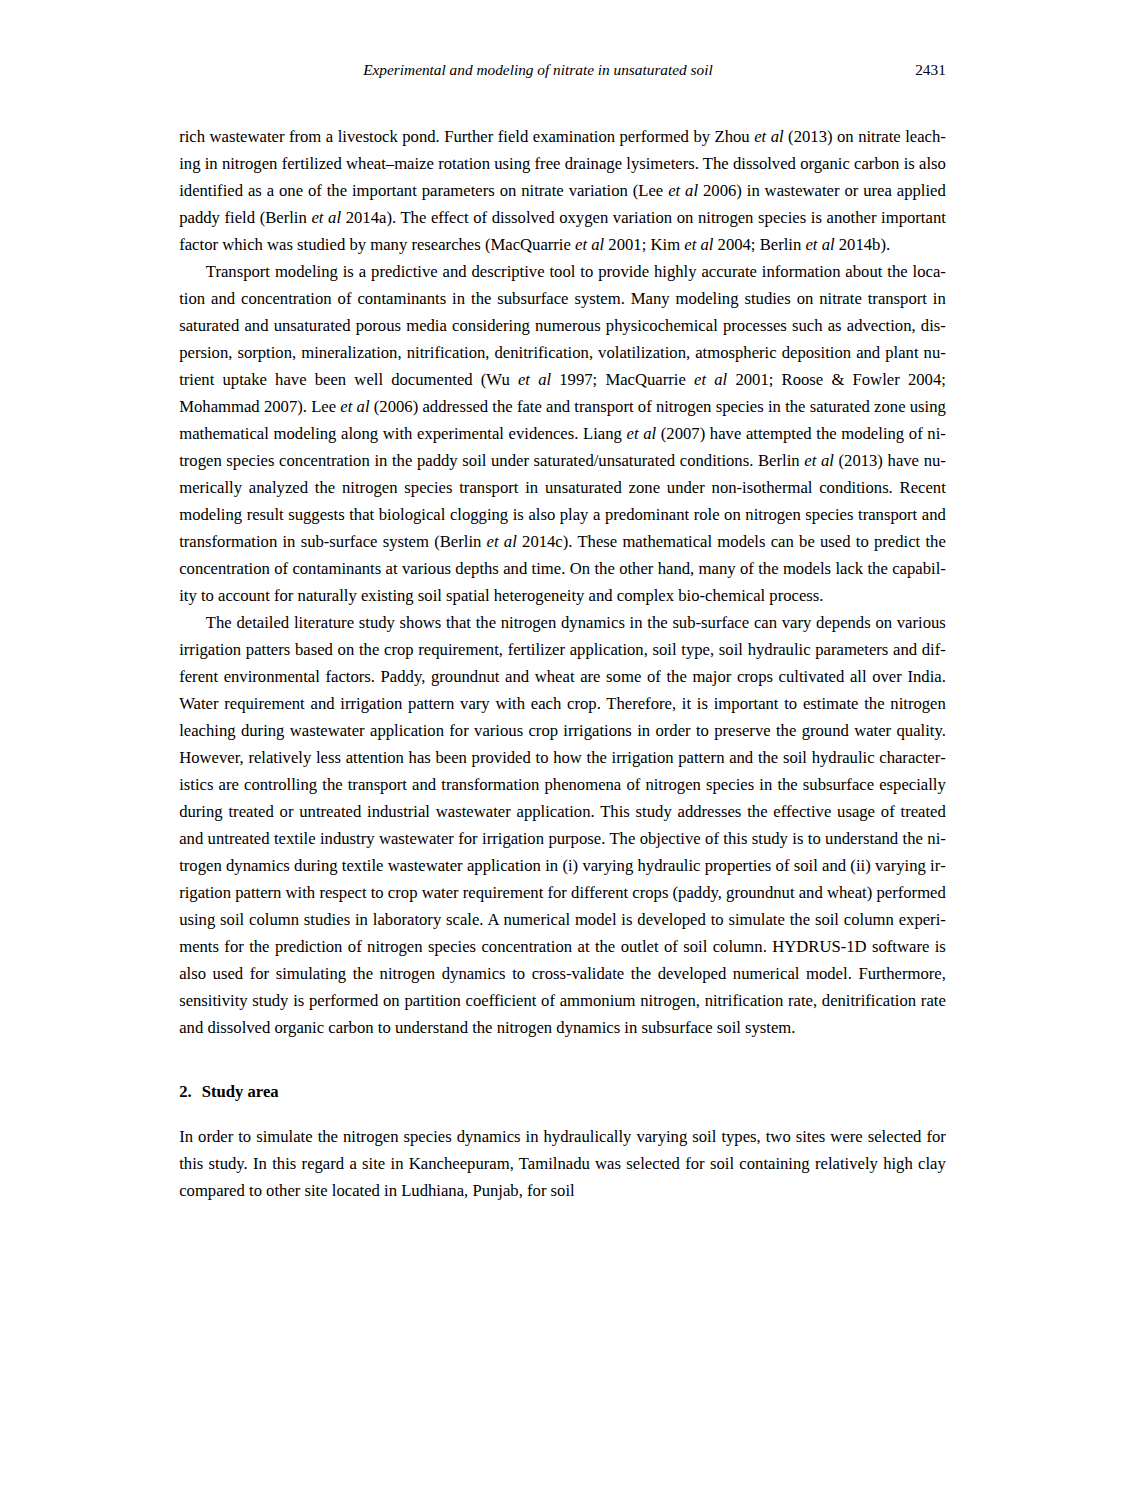Experimental and modeling of nitrate in unsaturated soil 2431
rich wastewater from a livestock pond. Further field examination performed by Zhou et al (2013) on nitrate leaching in nitrogen fertilized wheat–maize rotation using free drainage lysimeters. The dissolved organic carbon is also identified as a one of the important parameters on nitrate variation (Lee et al 2006) in wastewater or urea applied paddy field (Berlin et al 2014a). The effect of dissolved oxygen variation on nitrogen species is another important factor which was studied by many researches (MacQuarrie et al 2001; Kim et al 2004; Berlin et al 2014b).
Transport modeling is a predictive and descriptive tool to provide highly accurate information about the location and concentration of contaminants in the subsurface system. Many modeling studies on nitrate transport in saturated and unsaturated porous media considering numerous physicochemical processes such as advection, dispersion, sorption, mineralization, nitrification, denitrification, volatilization, atmospheric deposition and plant nutrient uptake have been well documented (Wu et al 1997; MacQuarrie et al 2001; Roose & Fowler 2004; Mohammad 2007). Lee et al (2006) addressed the fate and transport of nitrogen species in the saturated zone using mathematical modeling along with experimental evidences. Liang et al (2007) have attempted the modeling of nitrogen species concentration in the paddy soil under saturated/unsaturated conditions. Berlin et al (2013) have numerically analyzed the nitrogen species transport in unsaturated zone under non-isothermal conditions. Recent modeling result suggests that biological clogging is also play a predominant role on nitrogen species transport and transformation in sub-surface system (Berlin et al 2014c). These mathematical models can be used to predict the concentration of contaminants at various depths and time. On the other hand, many of the models lack the capability to account for naturally existing soil spatial heterogeneity and complex bio-chemical process.
The detailed literature study shows that the nitrogen dynamics in the sub-surface can vary depends on various irrigation patters based on the crop requirement, fertilizer application, soil type, soil hydraulic parameters and different environmental factors. Paddy, groundnut and wheat are some of the major crops cultivated all over India. Water requirement and irrigation pattern vary with each crop. Therefore, it is important to estimate the nitrogen leaching during wastewater application for various crop irrigations in order to preserve the ground water quality. However, relatively less attention has been provided to how the irrigation pattern and the soil hydraulic characteristics are controlling the transport and transformation phenomena of nitrogen species in the subsurface especially during treated or untreated industrial wastewater application. This study addresses the effective usage of treated and untreated textile industry wastewater for irrigation purpose. The objective of this study is to understand the nitrogen dynamics during textile wastewater application in (i) varying hydraulic properties of soil and (ii) varying irrigation pattern with respect to crop water requirement for different crops (paddy, groundnut and wheat) performed using soil column studies in laboratory scale. A numerical model is developed to simulate the soil column experiments for the prediction of nitrogen species concentration at the outlet of soil column. HYDRUS-1D software is also used for simulating the nitrogen dynamics to cross-validate the developed numerical model. Furthermore, sensitivity study is performed on partition coefficient of ammonium nitrogen, nitrification rate, denitrification rate and dissolved organic carbon to understand the nitrogen dynamics in subsurface soil system.
2. Study area
In order to simulate the nitrogen species dynamics in hydraulically varying soil types, two sites were selected for this study. In this regard a site in Kancheepuram, Tamilnadu was selected for soil containing relatively high clay compared to other site located in Ludhiana, Punjab, for soil